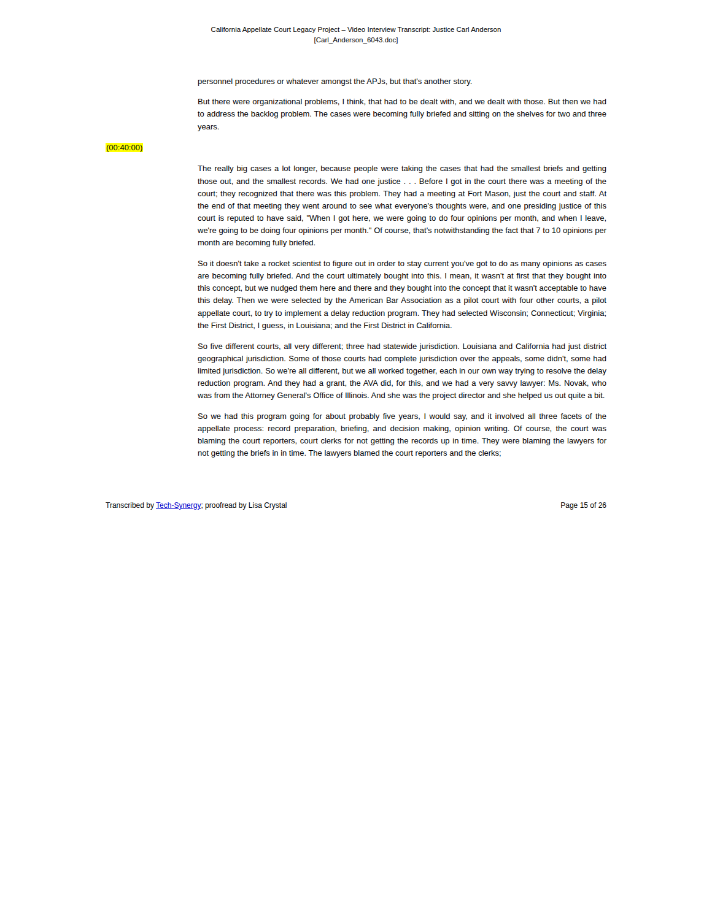California Appellate Court Legacy Project – Video Interview Transcript: Justice Carl Anderson
[Carl_Anderson_6043.doc]
personnel procedures or whatever amongst the APJs, but that's another story.
But there were organizational problems, I think, that had to be dealt with, and we dealt with those. But then we had to address the backlog problem. The cases were becoming fully briefed and sitting on the shelves for two and three years.
(00:40:00)
The really big cases a lot longer, because people were taking the cases that had the smallest briefs and getting those out, and the smallest records. We had one justice . . . Before I got in the court there was a meeting of the court; they recognized that there was this problem. They had a meeting at Fort Mason, just the court and staff. At the end of that meeting they went around to see what everyone's thoughts were, and one presiding justice of this court is reputed to have said, "When I got here, we were going to do four opinions per month, and when I leave, we're going to be doing four opinions per month." Of course, that's notwithstanding the fact that 7 to 10 opinions per month are becoming fully briefed.
So it doesn't take a rocket scientist to figure out in order to stay current you've got to do as many opinions as cases are becoming fully briefed. And the court ultimately bought into this. I mean, it wasn't at first that they bought into this concept, but we nudged them here and there and they bought into the concept that it wasn't acceptable to have this delay. Then we were selected by the American Bar Association as a pilot court with four other courts, a pilot appellate court, to try to implement a delay reduction program. They had selected Wisconsin; Connecticut; Virginia; the First District, I guess, in Louisiana; and the First District in California.
So five different courts, all very different; three had statewide jurisdiction. Louisiana and California had just district geographical jurisdiction. Some of those courts had complete jurisdiction over the appeals, some didn't, some had limited jurisdiction. So we're all different, but we all worked together, each in our own way trying to resolve the delay reduction program. And they had a grant, the AVA did, for this, and we had a very savvy lawyer: Ms. Novak, who was from the Attorney General's Office of Illinois. And she was the project director and she helped us out quite a bit.
So we had this program going for about probably five years, I would say, and it involved all three facets of the appellate process: record preparation, briefing, and decision making, opinion writing. Of course, the court was blaming the court reporters, court clerks for not getting the records up in time. They were blaming the lawyers for not getting the briefs in in time. The lawyers blamed the court reporters and the clerks;
Transcribed by Tech-Synergy; proofread by Lisa Crystal
Page 15 of 26